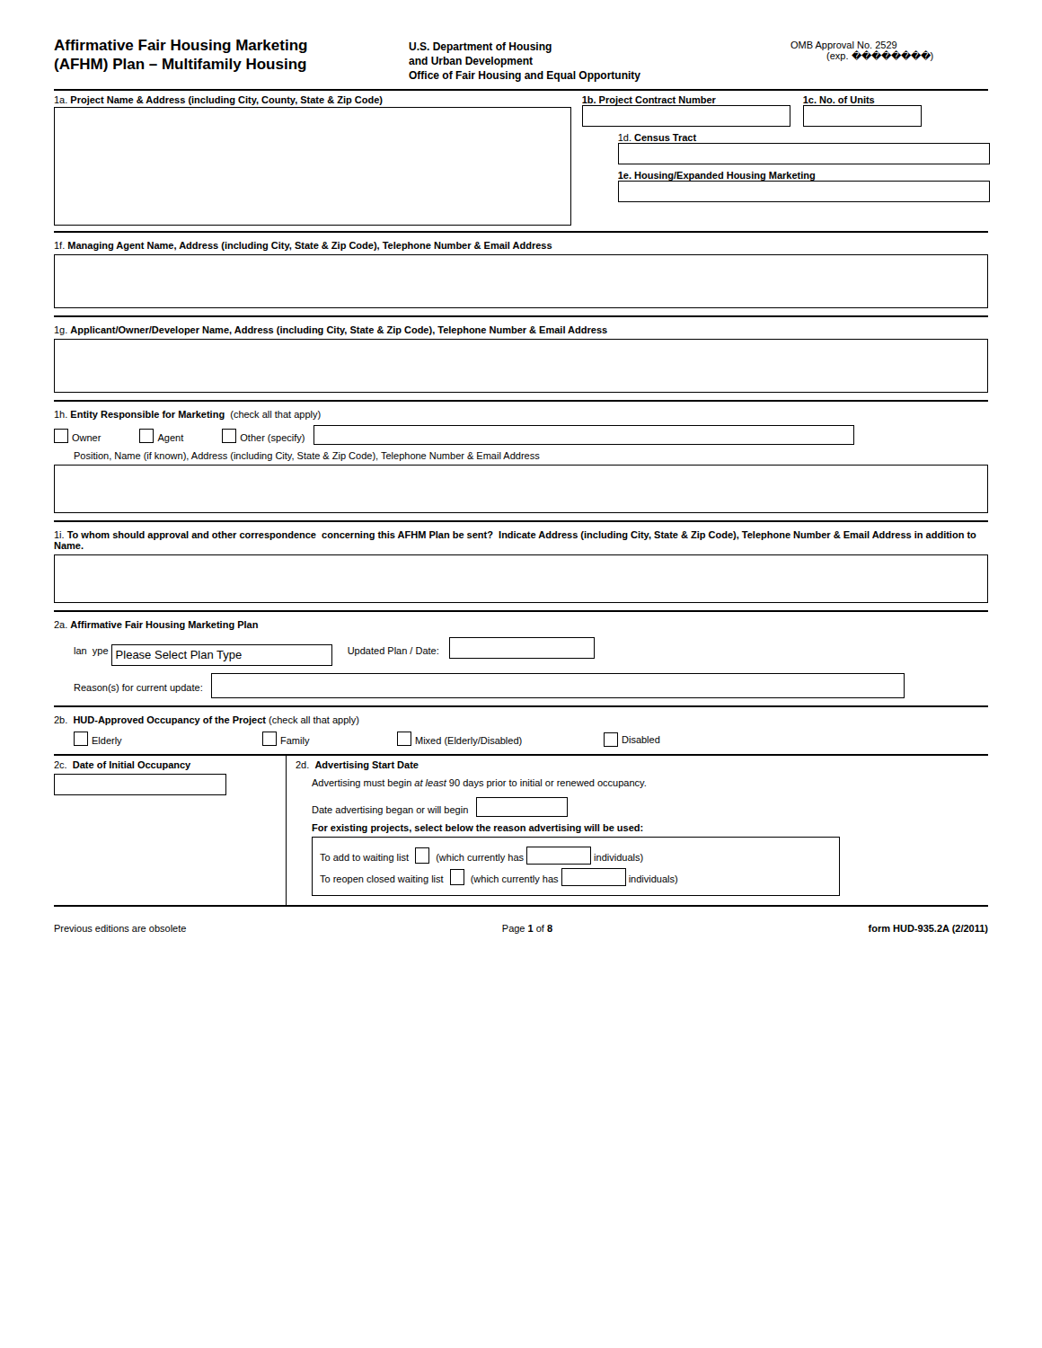Affirmative Fair Housing Marketing (AFHM) Plan – Multifamily Housing
U.S. Department of Housing
and Urban Development
Office of Fair Housing and Equal Opportunity
OMB Approval No. 2529
(exp. ��������)
1a. Project Name & Address (including City, County, State & Zip Code)
1b. Project Contract Number
1c. No. of Units
1d. Census Tract
1e. Housing/Expanded Housing Marketing
1f. Managing Agent Name, Address (including City, State & Zip Code), Telephone Number & Email Address
1g. Applicant/Owner/Developer Name, Address (including City, State & Zip Code), Telephone Number & Email Address
1h. Entity Responsible for Marketing (check all that apply)
Owner Agent Other (specify)
Position, Name (if known), Address (including City, State & Zip Code), Telephone Number & Email Address
1i. To whom should approval and other correspondence concerning this AFHM Plan be sent? Indicate Address (including City, State & Zip Code), Telephone Number & Email Address in addition to Name.
2a. Affirmative Fair Housing Marketing Plan
lan ype Please Select Plan Type Updated Plan / Date:
Reason(s) for current update:
2b. HUD-Approved Occupancy of the Project (check all that apply)
Elderly Family Mixed (Elderly/Disabled) Disabled
2c. Date of Initial Occupancy
2d. Advertising Start Date
Advertising must begin at least 90 days prior to initial or renewed occupancy.
Date advertising began or will begin
For existing projects, select below the reason advertising will be used:
To add to waiting list (which currently has individuals)
To reopen closed waiting list (which currently has individuals)
Previous editions are obsolete
Page 1 of 8
form HUD-935.2A (2/2011)